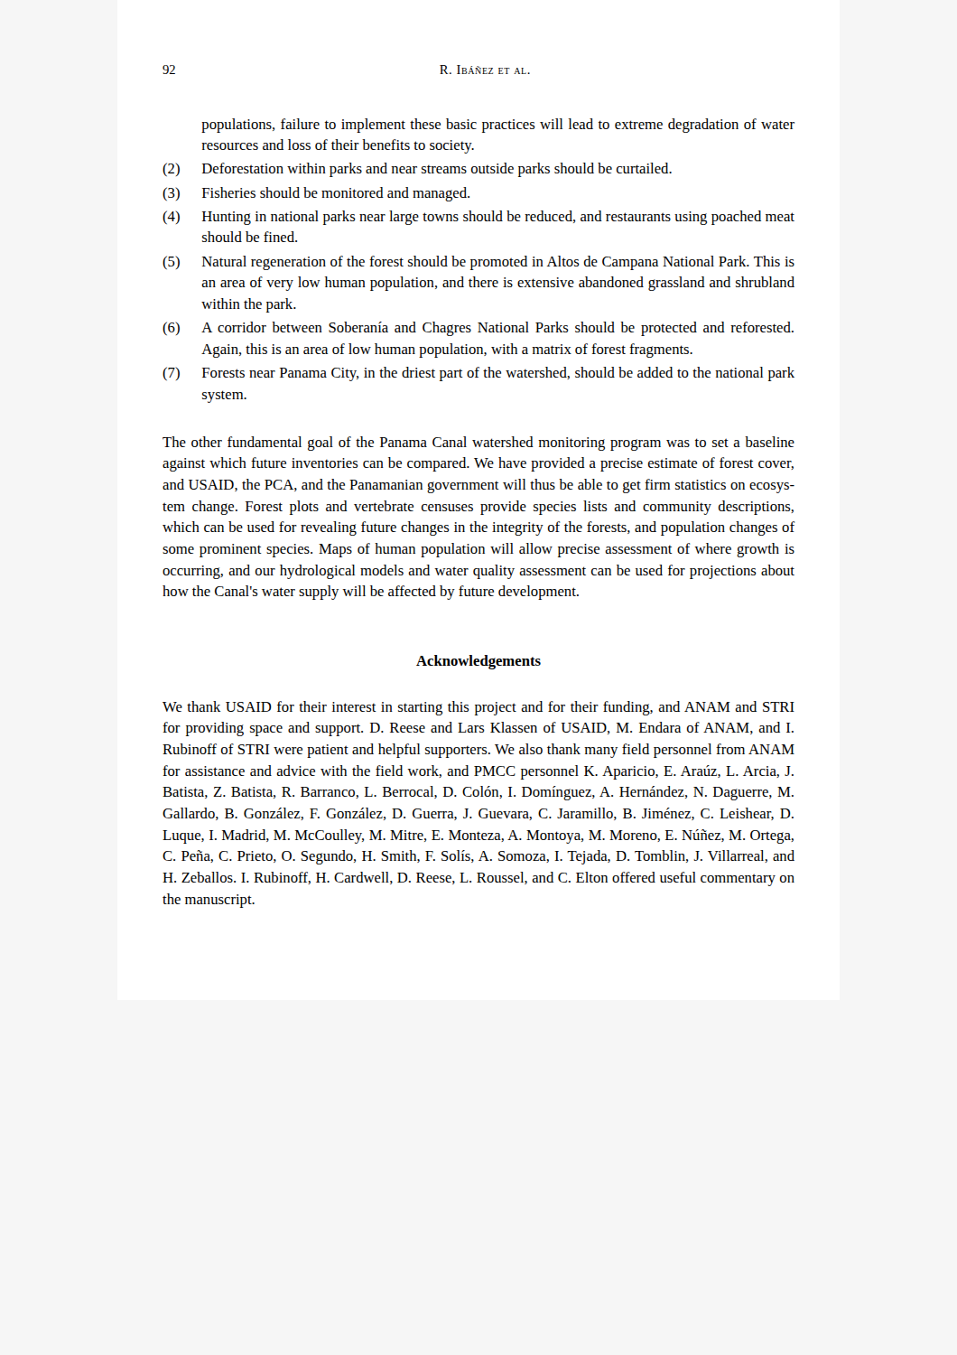92 R. Ibáñez et al.
populations, failure to implement these basic practices will lead to extreme degradation of water resources and loss of their benefits to society.
Deforestation within parks and near streams outside parks should be curtailed.
Fisheries should be monitored and managed.
Hunting in national parks near large towns should be reduced, and restaurants using poached meat should be fined.
Natural regeneration of the forest should be promoted in Altos de Campana National Park. This is an area of very low human population, and there is extensive abandoned grassland and shrubland within the park.
A corridor between Soberanía and Chagres National Parks should be protected and reforested. Again, this is an area of low human population, with a matrix of forest fragments.
Forests near Panama City, in the driest part of the watershed, should be added to the national park system.
The other fundamental goal of the Panama Canal watershed monitoring program was to set a baseline against which future inventories can be compared. We have provided a precise estimate of forest cover, and USAID, the PCA, and the Panamanian government will thus be able to get firm statistics on ecosystem change. Forest plots and vertebrate censuses provide species lists and community descriptions, which can be used for revealing future changes in the integrity of the forests, and population changes of some prominent species. Maps of human population will allow precise assessment of where growth is occurring, and our hydrological models and water quality assessment can be used for projections about how the Canal's water supply will be affected by future development.
Acknowledgements
We thank USAID for their interest in starting this project and for their funding, and ANAM and STRI for providing space and support. D. Reese and Lars Klassen of USAID, M. Endara of ANAM, and I. Rubinoff of STRI were patient and helpful supporters. We also thank many field personnel from ANAM for assistance and advice with the field work, and PMCC personnel K. Aparicio, E. Araúz, L. Arcia, J. Batista, Z. Batista, R. Barranco, L. Berrocal, D. Colón, I. Domínguez, A. Hernández, N. Daguerre, M. Gallardo, B. González, F. González, D. Guerra, J. Guevara, C. Jaramillo, B. Jiménez, C. Leishear, D. Luque, I. Madrid, M. McCoulley, M. Mitre, E. Monteza, A. Montoya, M. Moreno, E. Núñez, M. Ortega, C. Peña, C. Prieto, O. Segundo, H. Smith, F. Solís, A. Somoza, I. Tejada, D. Tomblin, J. Villarreal, and H. Zeballos. I. Rubinoff, H. Cardwell, D. Reese, L. Roussel, and C. Elton offered useful commentary on the manuscript.